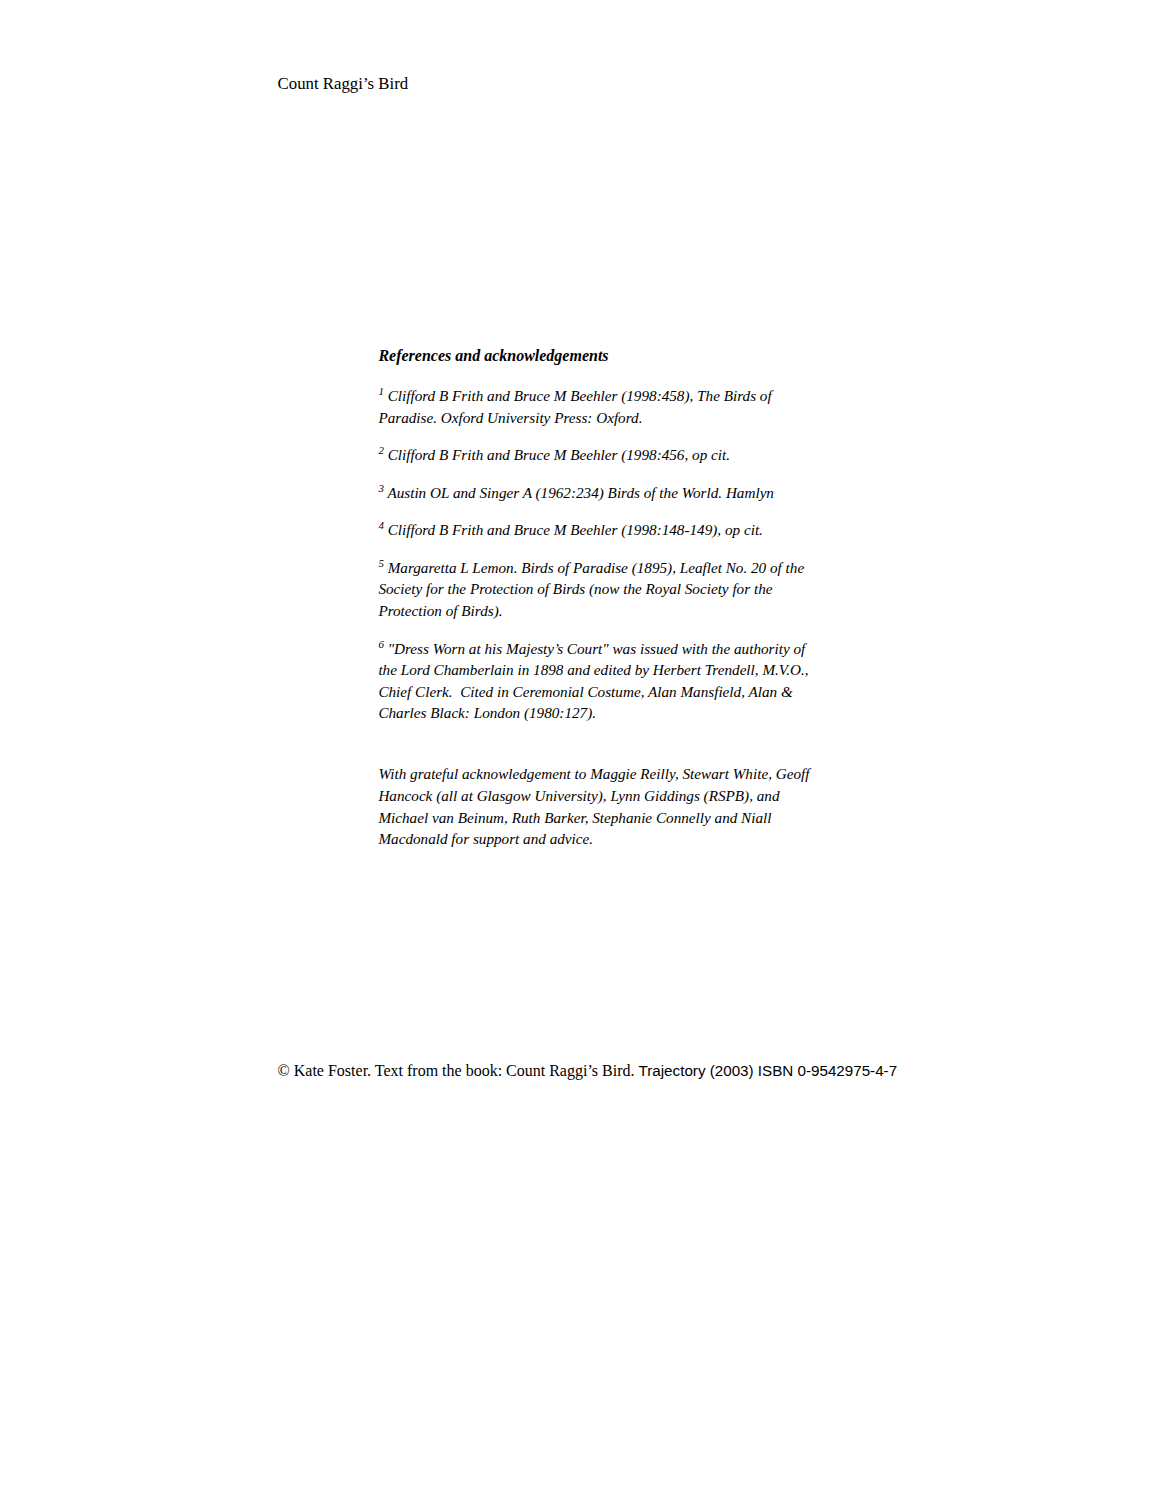Count Raggi’s Bird
References and acknowledgements
1 Clifford B Frith and Bruce M Beehler (1998:458), The Birds of Paradise. Oxford University Press: Oxford.
2 Clifford B Frith and Bruce M Beehler (1998:456, op cit.
3 Austin OL and Singer A (1962:234) Birds of the World. Hamlyn
4 Clifford B Frith and Bruce M Beehler (1998:148-149), op cit.
5 Margaretta L Lemon. Birds of Paradise (1895), Leaflet No. 20 of the Society for the Protection of Birds (now the Royal Society for the Protection of Birds).
6 "Dress Worn at his Majesty’s Court" was issued with the authority of the Lord Chamberlain in 1898 and edited by Herbert Trendell, M.V.O., Chief Clerk. Cited in Ceremonial Costume, Alan Mansfield, Alan & Charles Black: London (1980:127).
With grateful acknowledgement to Maggie Reilly, Stewart White, Geoff Hancock (all at Glasgow University), Lynn Giddings (RSPB), and Michael van Beinum, Ruth Barker, Stephanie Connelly and Niall Macdonald for support and advice.
© Kate Foster. Text from the book: Count Raggi’s Bird. Trajectory (2003) ISBN 0-9542975-4-7